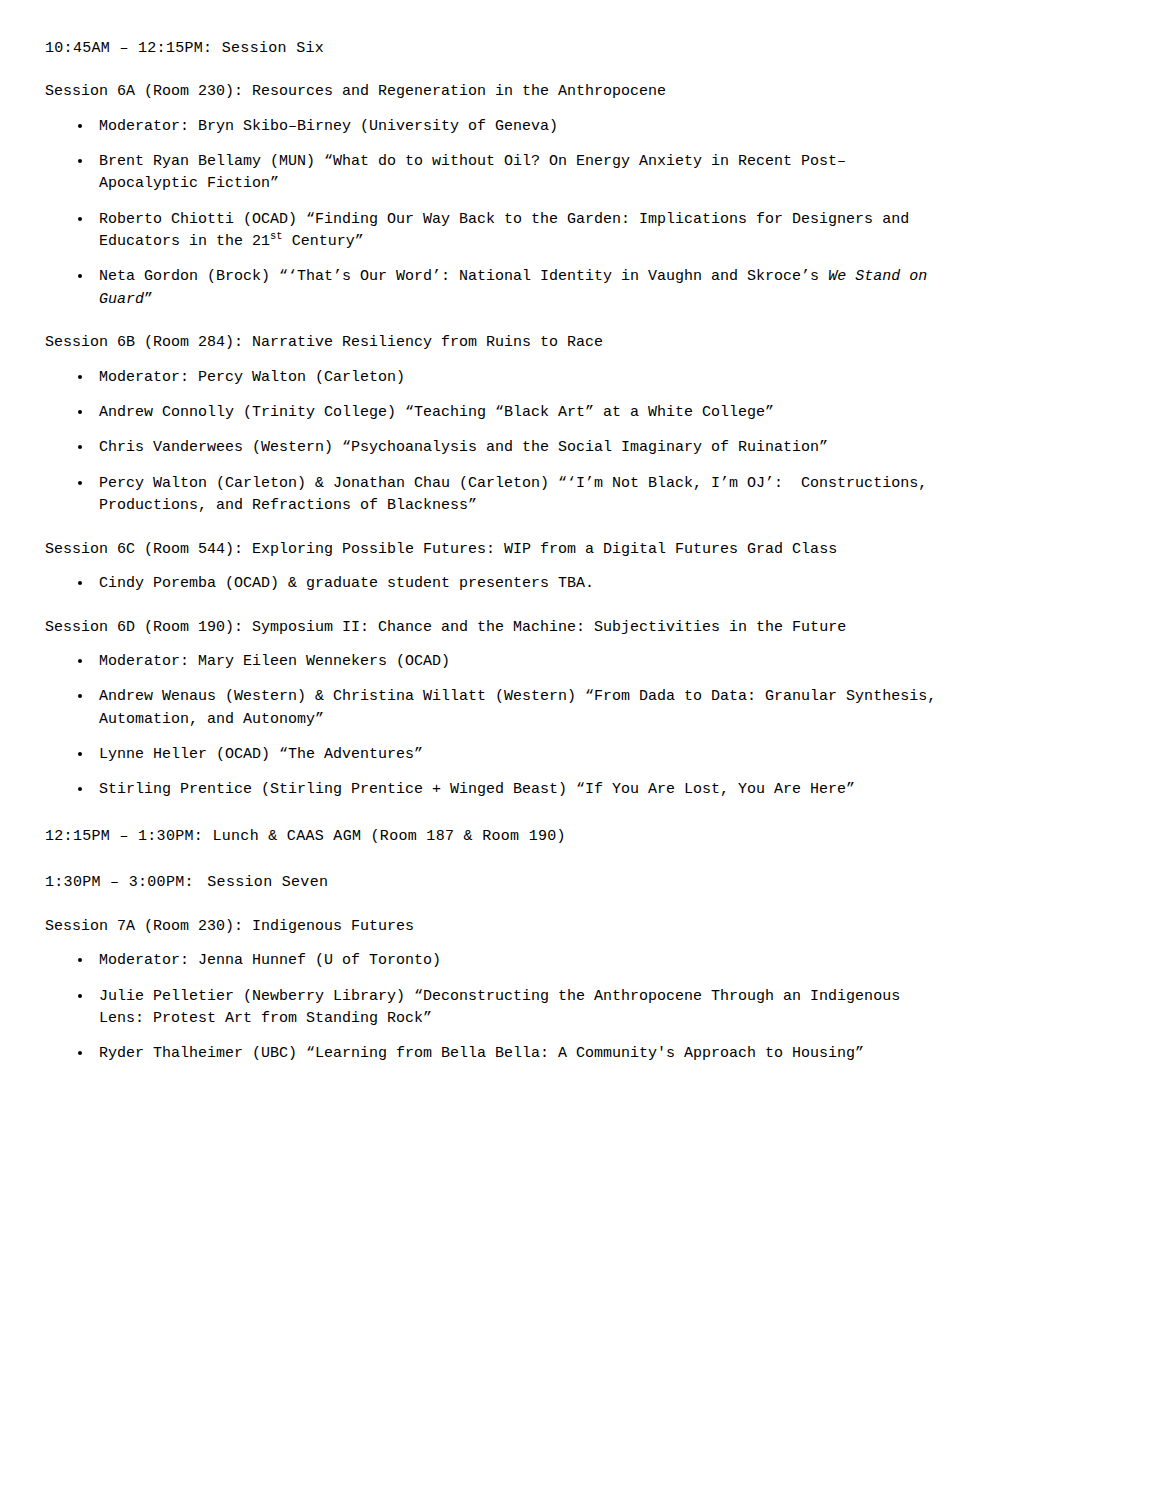10:45AM – 12:15PM: Session Six
Session 6A (Room 230): Resources and Regeneration in the Anthropocene
Moderator: Bryn Skibo–Birney (University of Geneva)
Brent Ryan Bellamy (MUN) “What do to without Oil? On Energy Anxiety in Recent Post–Apocalyptic Fiction”
Roberto Chiotti (OCAD) “Finding Our Way Back to the Garden: Implications for Designers and Educators in the 21st Century”
Neta Gordon (Brock) “‘That’s Our Word’: National Identity in Vaughn and Skroce’s We Stand on Guard”
Session 6B (Room 284): Narrative Resiliency from Ruins to Race
Moderator: Percy Walton (Carleton)
Andrew Connolly (Trinity College) “Teaching “Black Art” at a White College”
Chris Vanderwees (Western) “Psychoanalysis and the Social Imaginary of Ruination”
Percy Walton (Carleton) & Jonathan Chau (Carleton) “‘I’m Not Black, I’m OJ’: Constructions, Productions, and Refractions of Blackness”
Session 6C (Room 544): Exploring Possible Futures: WIP from a Digital Futures Grad Class
Cindy Poremba (OCAD) & graduate student presenters TBA.
Session 6D (Room 190): Symposium II: Chance and the Machine: Subjectivities in the Future
Moderator: Mary Eileen Wennekers (OCAD)
Andrew Wenaus (Western) & Christina Willatt (Western) “From Dada to Data: Granular Synthesis, Automation, and Autonomy”
Lynne Heller (OCAD) “The Adventures”
Stirling Prentice (Stirling Prentice + Winged Beast) “If You Are Lost, You Are Here”
12:15PM – 1:30PM: Lunch & CAAS AGM (Room 187 & Room 190)
1:30PM – 3:00PM: Session Seven
Session 7A (Room 230): Indigenous Futures
Moderator: Jenna Hunnef (U of Toronto)
Julie Pelletier (Newberry Library) “Deconstructing the Anthropocene Through an Indigenous Lens: Protest Art from Standing Rock”
Ryder Thalheimer (UBC) “Learning from Bella Bella: A Community's Approach to Housing”